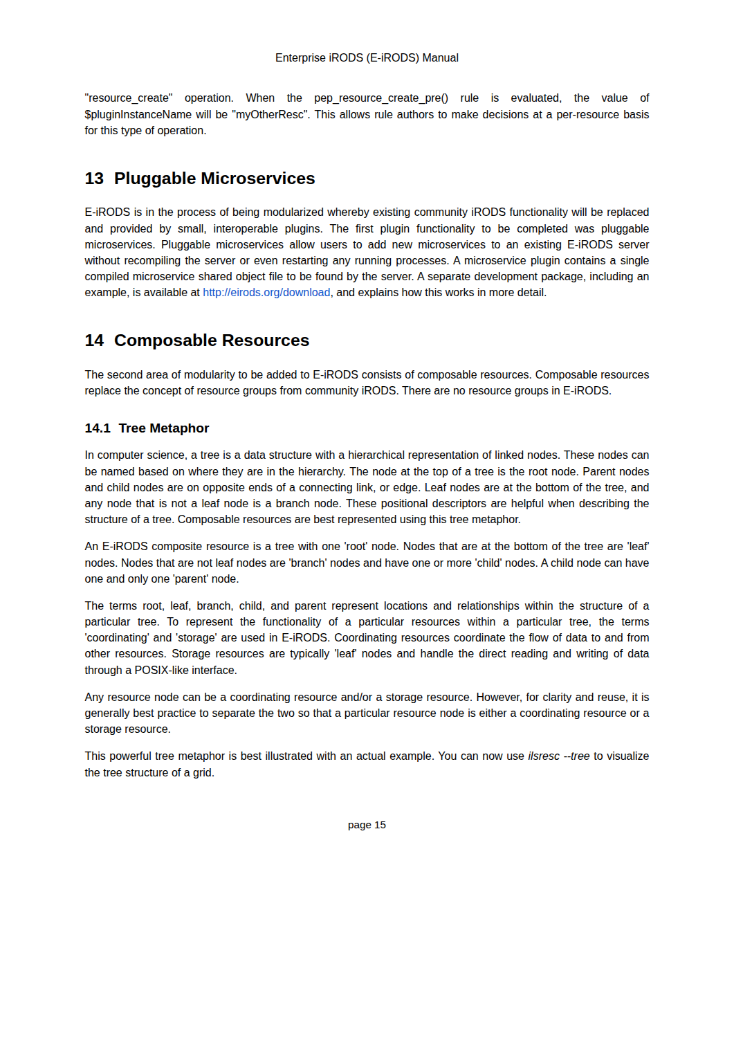Enterprise iRODS (E-iRODS) Manual
"resource_create" operation. When the pep_resource_create_pre() rule is evaluated, the value of $pluginInstanceName will be "myOtherResc". This allows rule authors to make decisions at a per-resource basis for this type of operation.
13 Pluggable Microservices
E-iRODS is in the process of being modularized whereby existing community iRODS functionality will be replaced and provided by small, interoperable plugins. The first plugin functionality to be completed was pluggable microservices. Pluggable microservices allow users to add new microservices to an existing E-iRODS server without recompiling the server or even restarting any running processes. A microservice plugin contains a single compiled microservice shared object file to be found by the server. A separate development package, including an example, is available at http://eirods.org/download, and explains how this works in more detail.
14 Composable Resources
The second area of modularity to be added to E-iRODS consists of composable resources. Composable resources replace the concept of resource groups from community iRODS. There are no resource groups in E-iRODS.
14.1 Tree Metaphor
In computer science, a tree is a data structure with a hierarchical representation of linked nodes. These nodes can be named based on where they are in the hierarchy. The node at the top of a tree is the root node. Parent nodes and child nodes are on opposite ends of a connecting link, or edge. Leaf nodes are at the bottom of the tree, and any node that is not a leaf node is a branch node. These positional descriptors are helpful when describing the structure of a tree. Composable resources are best represented using this tree metaphor.
An E-iRODS composite resource is a tree with one 'root' node. Nodes that are at the bottom of the tree are 'leaf' nodes. Nodes that are not leaf nodes are 'branch' nodes and have one or more 'child' nodes. A child node can have one and only one 'parent' node.
The terms root, leaf, branch, child, and parent represent locations and relationships within the structure of a particular tree. To represent the functionality of a particular resources within a particular tree, the terms 'coordinating' and 'storage' are used in E-iRODS. Coordinating resources coordinate the flow of data to and from other resources. Storage resources are typically 'leaf' nodes and handle the direct reading and writing of data through a POSIX-like interface.
Any resource node can be a coordinating resource and/or a storage resource. However, for clarity and reuse, it is generally best practice to separate the two so that a particular resource node is either a coordinating resource or a storage resource.
This powerful tree metaphor is best illustrated with an actual example. You can now use ilsresc --tree to visualize the tree structure of a grid.
page 15